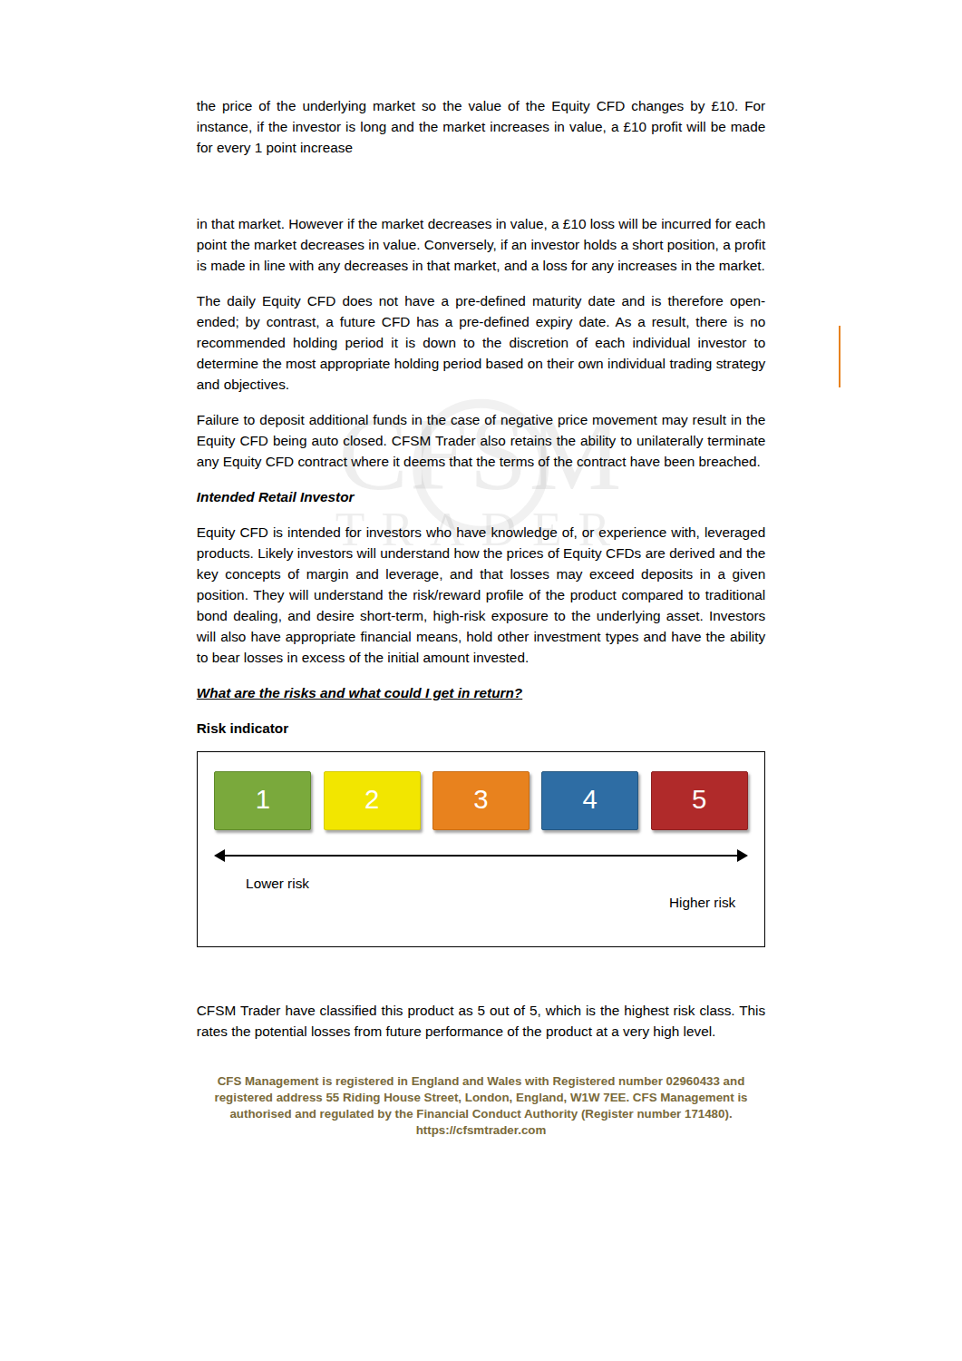CFSM
TRADER
the price of the underlying market so the value of the Equity CFD changes by £10. For instance, if the investor is long and the market increases in value, a £10 profit will be made for every 1 point increase
in that market. However if the market decreases in value, a £10 loss will be incurred for each point the market decreases in value. Conversely, if an investor holds a short position, a profit is made in line with any decreases in that market, and a loss for any increases in the market.
The daily Equity CFD does not have a pre-defined maturity date and is therefore open-ended; by contrast, a future CFD has a pre-defined expiry date. As a result, there is no recommended holding period it is down to the discretion of each individual investor to determine the most appropriate holding period based on their own individual trading strategy and objectives.
Failure to deposit additional funds in the case of negative price movement may result in the Equity CFD being auto closed. CFSM Trader also retains the ability to unilaterally terminate any Equity CFD contract where it deems that the terms of the contract have been breached.
Intended Retail Investor
Equity CFD is intended for investors who have knowledge of, or experience with, leveraged products. Likely investors will understand how the prices of Equity CFDs are derived and the key concepts of margin and leverage, and that losses may exceed deposits in a given position. They will understand the risk/reward profile of the product compared to traditional bond dealing, and desire short-term, high-risk exposure to the underlying asset. Investors will also have appropriate financial means, hold other investment types and have the ability to bear losses in excess of the initial amount invested.
What are the risks and what could I get in return?
Risk indicator
1
2
3
4
5
Lower risk Higher risk
CFSM Trader have classified this product as 5 out of 5, which is the highest risk class. This rates the potential losses from future performance of the product at a very high level.
CFS Management is registered in England and Wales with Registered number 02960433 and registered address 55 Riding House Street, London, England, W1W 7EE. CFS Management is authorised and regulated by the Financial Conduct Authority (Register number 171480).
https://cfsmtrader.com